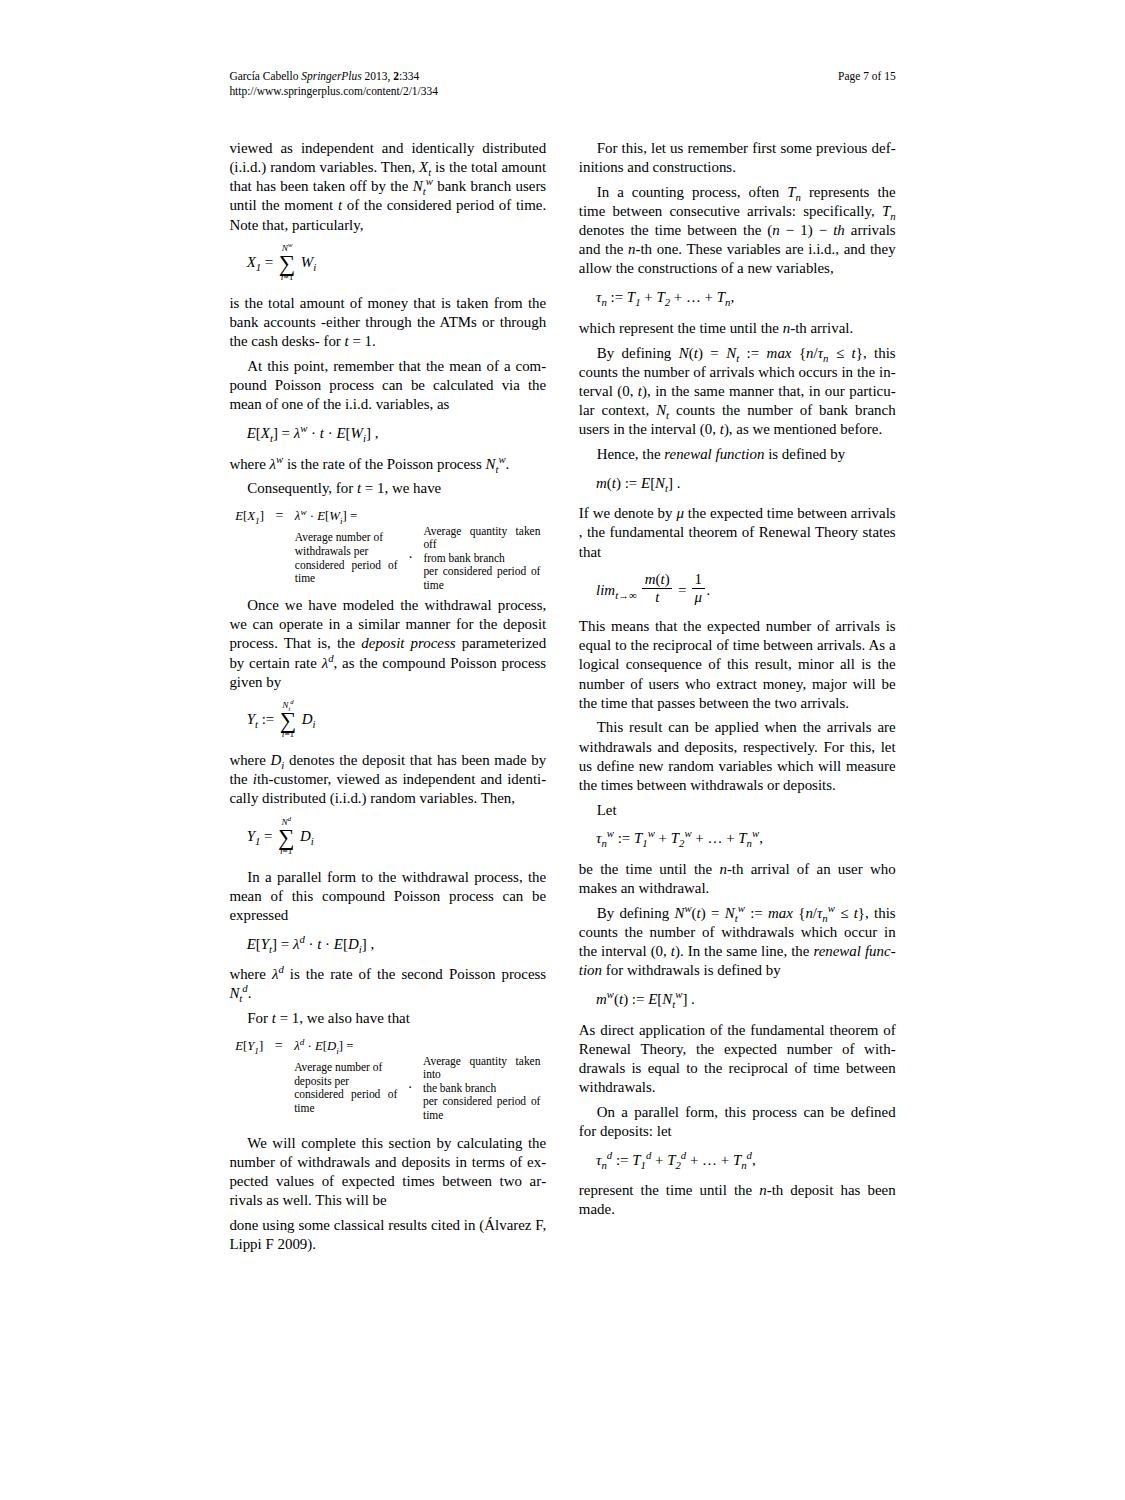García Cabello SpringerPlus 2013, 2:334
http://www.springerplus.com/content/2/1/334
Page 7 of 15
viewed as independent and identically distributed (i.i.d.) random variables. Then, Xt is the total amount that has been taken off by the Ntw bank branch users until the moment t of the considered period of time. Note that, particularly,
X1 = Nw∑i=1 Wi
is the total amount of money that is taken from the bank accounts -either through the ATMs or through the cash desks- for t = 1.
At this point, remember that the mean of a compound Poisson process can be calculated via the mean of one of the i.i.d. variables, as
E[Xt] = λw · t · E[Wi] ,
where λw is the rate of the Poisson process Ntw.
Consequently, for t = 1, we have
| E [ X 1 ] | = | λ w · E [ W i ] = | | |
| | | Average number of withdrawals per considered period of time | · | Average quantity taken off from bank branch per considered period of time |
Once we have modeled the withdrawal process, we can operate in a similar manner for the deposit process. That is, the deposit process parameterized by certain rate λd, as the compound Poisson process given by
Yt := Ntd∑i=1 Di
where Di denotes the deposit that has been made by the ith-customer, viewed as independent and identically distributed (i.i.d.) random variables. Then,
Y1 = Nd∑i=1 Di
In a parallel form to the withdrawal process, the mean of this compound Poisson process can be expressed
E[Yt] = λd · t · E[Di] ,
where λd is the rate of the second Poisson process Ntd.
For t = 1, we also have that
| E [ Y 1 ] | = | λ d · E [ D i ] = | | |
| | | Average number of deposits per considered period of time | · | Average quantity taken into the bank branch per considered period of time |
We will complete this section by calculating the number of withdrawals and deposits in terms of expected values of expected times between two arrivals as well. This will be
done using some classical results cited in (Álvarez F, Lippi F 2009).
For this, let us remember first some previous definitions and constructions.
In a counting process, often Tn represents the time between consecutive arrivals: specifically, Tn denotes the time between the (n − 1) − th arrivals and the n-th one. These variables are i.i.d., and they allow the constructions of a new variables,
τn := T1 + T2 + … + Tn,
which represent the time until the n-th arrival.
By defining N(t) = Nt := max {n/τn ≤ t}, this counts the number of arrivals which occurs in the interval (0, t), in the same manner that, in our particular context, Nt counts the number of bank branch users in the interval (0, t), as we mentioned before.
Hence, the renewal function is defined by
m(t) := E[Nt] .
If we denote by μ the expected time between arrivals , the fundamental theorem of Renewal Theory states that
limt→∞ m(t) t = 1 μ.
This means that the expected number of arrivals is equal to the reciprocal of time between arrivals. As a logical consequence of this result, minor all is the number of users who extract money, major will be the time that passes between the two arrivals.
This result can be applied when the arrivals are withdrawals and deposits, respectively. For this, let us define new random variables which will measure the times between withdrawals or deposits.
Let
τnw := T1w + T2w + … + Tnw,
be the time until the n-th arrival of an user who makes an withdrawal.
By defining Nw(t) = Ntw := max {n/τnw ≤ t}, this counts the number of withdrawals which occur in the interval (0, t). In the same line, the renewal function for withdrawals is defined by
mw(t) := E[Ntw] .
As direct application of the fundamental theorem of Renewal Theory, the expected number of withdrawals is equal to the reciprocal of time between withdrawals.
On a parallel form, this process can be defined for deposits: let
τnd := T1d + T2d + … + Tnd,
represent the time until the n-th deposit has been made.